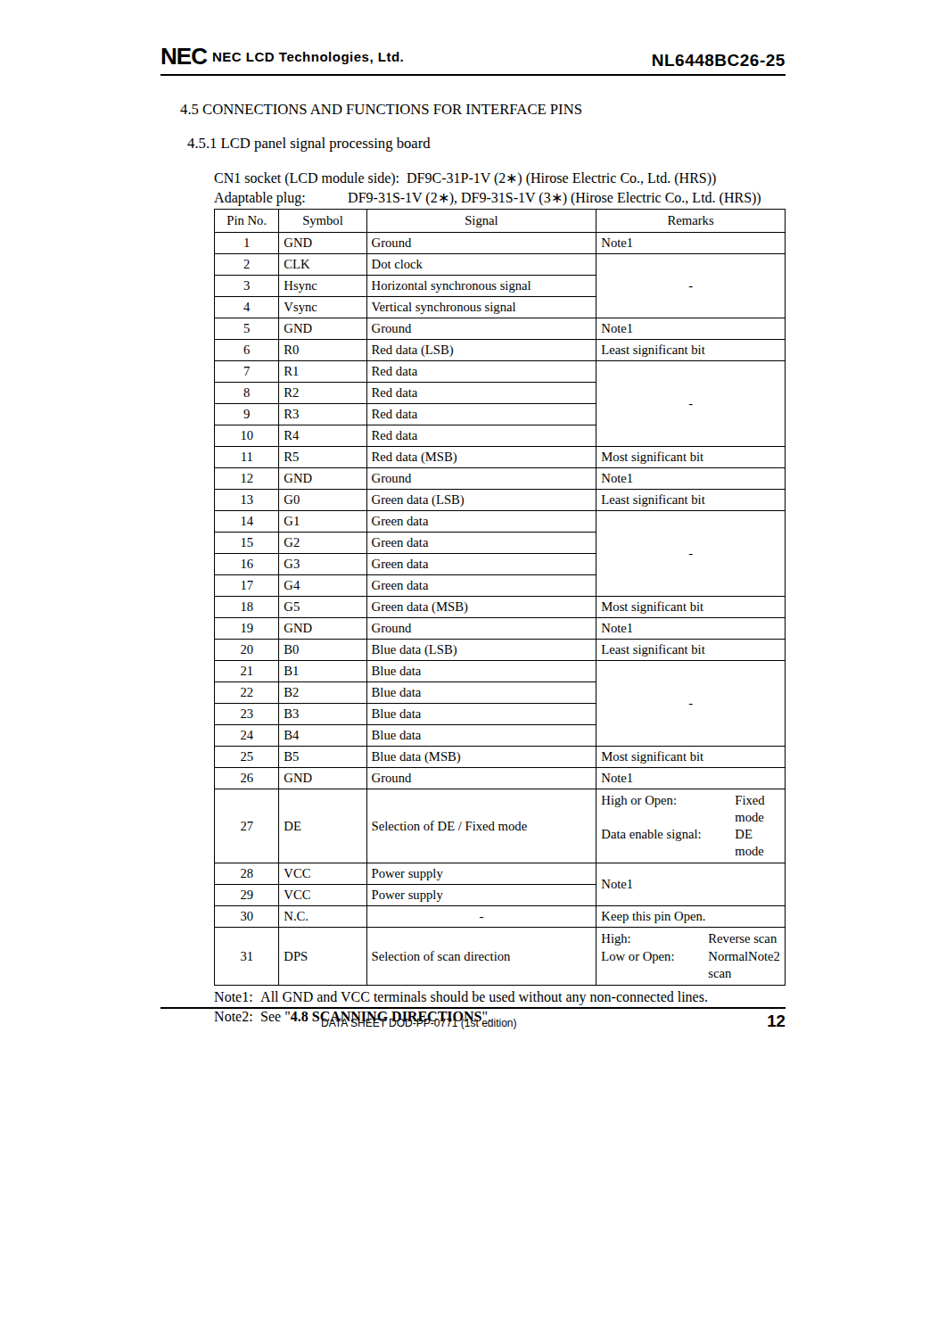NEC NEC LCD Technologies, Ltd.
NL6448BC26-25
4.5 CONNECTIONS AND FUNCTIONS FOR INTERFACE PINS
4.5.1 LCD panel signal processing board
CN1 socket (LCD module side): DF9C-31P-1V (2∗) (Hirose Electric Co., Ltd. (HRS))
Adaptable plug: DF9-31S-1V (2∗), DF9-31S-1V (3∗) (Hirose Electric Co., Ltd. (HRS))
| Pin No. | Symbol | Signal | Remarks |
| --- | --- | --- | --- |
| 1 | GND | Ground | Note1 |
| 2 | CLK | Dot clock | - |
| 3 | Hsync | Horizontal synchronous signal |
| 4 | Vsync | Vertical synchronous signal |
| 5 | GND | Ground | Note1 |
| 6 | R0 | Red data (LSB) | Least significant bit |
| 7 | R1 | Red data | - |
| 8 | R2 | Red data |
| 9 | R3 | Red data |
| 10 | R4 | Red data |
| 11 | R5 | Red data (MSB) | Most significant bit |
| 12 | GND | Ground | Note1 |
| 13 | G0 | Green data (LSB) | Least significant bit |
| 14 | G1 | Green data | - |
| 15 | G2 | Green data |
| 16 | G3 | Green data |
| 17 | G4 | Green data |
| 18 | G5 | Green data (MSB) | Most significant bit |
| 19 | GND | Ground | Note1 |
| 20 | B0 | Blue data (LSB) | Least significant bit |
| 21 | B1 | Blue data | - |
| 22 | B2 | Blue data |
| 23 | B3 | Blue data |
| 24 | B4 | Blue data |
| 25 | B5 | Blue data (MSB) | Most significant bit |
| 26 | GND | Ground | Note1 |
| 27 | DE | Selection of DE / Fixed mode | High or Open: Fixed mode Data enable signal: DE mode |
| 28 | VCC | Power supply | Note1 |
| 29 | VCC | Power supply |
| 30 | N.C. | - | Keep this pin Open. |
| 31 | DPS | Selection of scan direction | High: Reverse scan Low or Open: Normal scan Note2 |
Note1: All GND and VCC terminals should be used without any non-connected lines.
Note2: See "4.8 SCANNING DIRECTIONS".
DATA SHEET DOD-PP-0771 (1st edition)
12